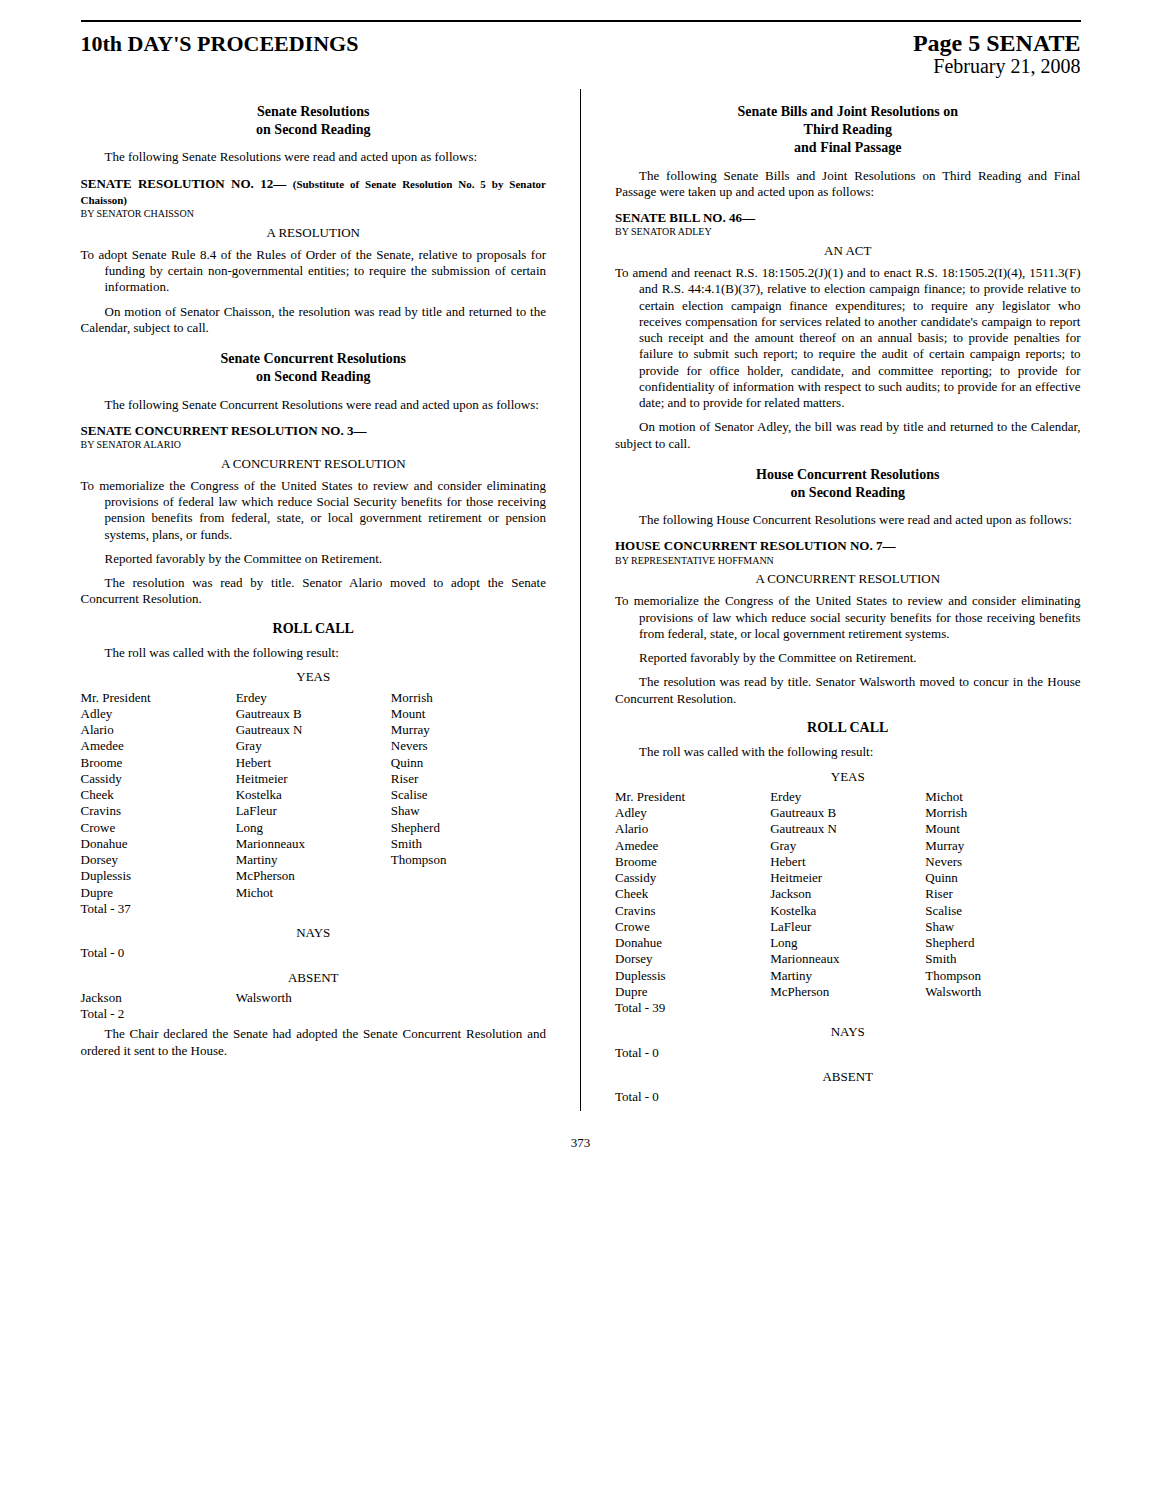10th DAY'S PROCEEDINGS
Page 5 SENATE
February 21, 2008
Senate Resolutions
on Second Reading
The following Senate Resolutions were read and acted upon as follows:
SENATE RESOLUTION NO. 12— (Substitute of Senate Resolution No. 5 by Senator Chaisson)
BY SENATOR CHAISSON
A RESOLUTION
To adopt Senate Rule 8.4 of the Rules of Order of the Senate, relative to proposals for funding by certain non-governmental entities; to require the submission of certain information.
On motion of Senator Chaisson, the resolution was read by title and returned to the Calendar, subject to call.
Senate Concurrent Resolutions
on Second Reading
The following Senate Concurrent Resolutions were read and acted upon as follows:
SENATE CONCURRENT RESOLUTION NO. 3—
BY SENATOR ALARIO
A CONCURRENT RESOLUTION
To memorialize the Congress of the United States to review and consider eliminating provisions of federal law which reduce Social Security benefits for those receiving pension benefits from federal, state, or local government retirement or pension systems, plans, or funds.
Reported favorably by the Committee on Retirement.
The resolution was read by title. Senator Alario moved to adopt the Senate Concurrent Resolution.
ROLL CALL
The roll was called with the following result:
YEAS
| Mr. President | Erdey | Morrish |
| Adley | Gautreaux B | Mount |
| Alario | Gautreaux N | Murray |
| Amedee | Gray | Nevers |
| Broome | Hebert | Quinn |
| Cassidy | Heitmeier | Riser |
| Cheek | Kostelka | Scalise |
| Cravins | LaFleur | Shaw |
| Crowe | Long | Shepherd |
| Donahue | Marionneaux | Smith |
| Dorsey | Martiny | Thompson |
| Duplessis | McPherson | |
| Dupre | Michot | |
| Total - 37 | | |
NAYS
Total - 0
ABSENT
| Jackson | Walsworth | |
| Total - 2 | | |
The Chair declared the Senate had adopted the Senate Concurrent Resolution and ordered it sent to the House.
Senate Bills and Joint Resolutions on
Third Reading
and Final Passage
The following Senate Bills and Joint Resolutions on Third Reading and Final Passage were taken up and acted upon as follows:
SENATE BILL NO. 46—
BY SENATOR ADLEY
AN ACT
To amend and reenact R.S. 18:1505.2(J)(1) and to enact R.S. 18:1505.2(I)(4), 1511.3(F) and R.S. 44:4.1(B)(37), relative to election campaign finance; to provide relative to certain election campaign finance expenditures; to require any legislator who receives compensation for services related to another candidate's campaign to report such receipt and the amount thereof on an annual basis; to provide penalties for failure to submit such report; to require the audit of certain campaign reports; to provide for office holder, candidate, and committee reporting; to provide for confidentiality of information with respect to such audits; to provide for an effective date; and to provide for related matters.
On motion of Senator Adley, the bill was read by title and returned to the Calendar, subject to call.
House Concurrent Resolutions
on Second Reading
The following House Concurrent Resolutions were read and acted upon as follows:
HOUSE CONCURRENT RESOLUTION NO. 7—
BY REPRESENTATIVE HOFFMANN
A CONCURRENT RESOLUTION
To memorialize the Congress of the United States to review and consider eliminating provisions of law which reduce social security benefits for those receiving benefits from federal, state, or local government retirement systems.
Reported favorably by the Committee on Retirement.
The resolution was read by title. Senator Walsworth moved to concur in the House Concurrent Resolution.
ROLL CALL
The roll was called with the following result:
YEAS
| Mr. President | Erdey | Michot |
| Adley | Gautreaux B | Morrish |
| Alario | Gautreaux N | Mount |
| Amedee | Gray | Murray |
| Broome | Hebert | Nevers |
| Cassidy | Heitmeier | Quinn |
| Cheek | Jackson | Riser |
| Cravins | Kostelka | Scalise |
| Crowe | LaFleur | Shaw |
| Donahue | Long | Shepherd |
| Dorsey | Marionneaux | Smith |
| Duplessis | Martiny | Thompson |
| Dupre | McPherson | Walsworth |
| Total - 39 | | |
NAYS
Total - 0
ABSENT
Total - 0
373